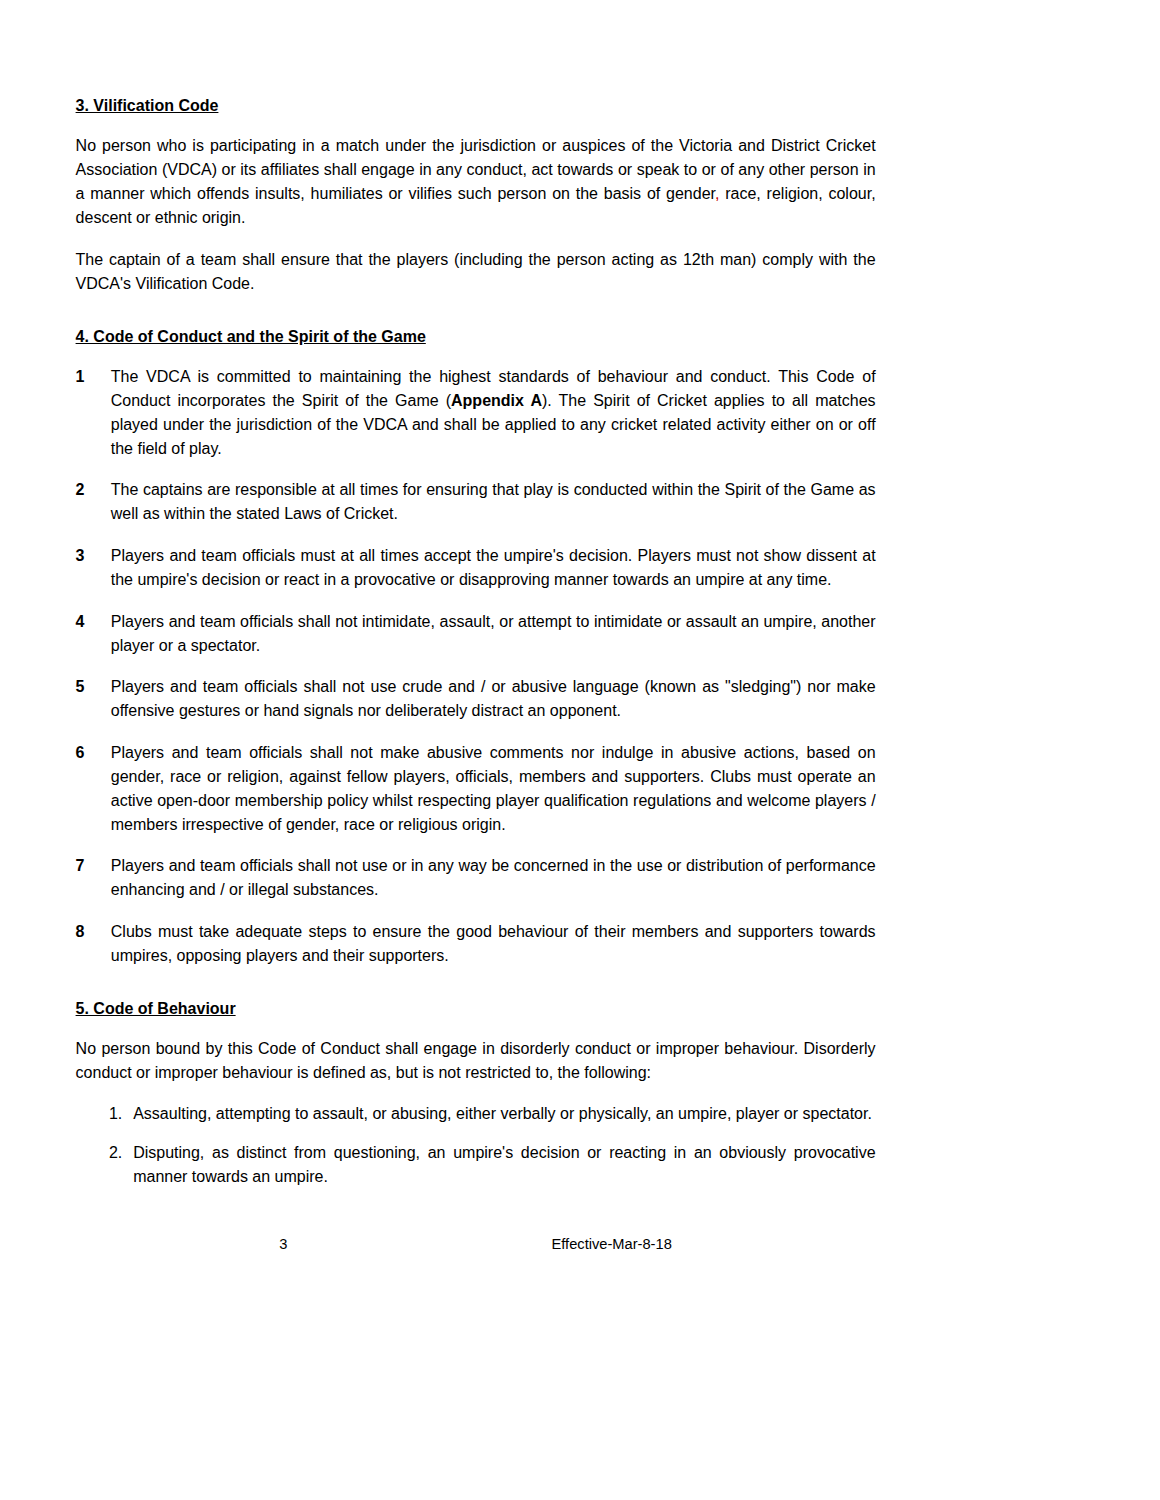3. Vilification Code
No person who is participating in a match under the jurisdiction or auspices of the Victoria and District Cricket Association (VDCA) or its affiliates shall engage in any conduct, act towards or speak to or of any other person in a manner which offends insults, humiliates or vilifies such person on the basis of gender, race, religion, colour, descent or ethnic origin.
The captain of a team shall ensure that the players (including the person acting as 12th man) comply with the VDCA's Vilification Code.
4. Code of Conduct and the Spirit of the Game
1 The VDCA is committed to maintaining the highest standards of behaviour and conduct. This Code of Conduct incorporates the Spirit of the Game (Appendix A). The Spirit of Cricket applies to all matches played under the jurisdiction of the VDCA and shall be applied to any cricket related activity either on or off the field of play.
2 The captains are responsible at all times for ensuring that play is conducted within the Spirit of the Game as well as within the stated Laws of Cricket.
3 Players and team officials must at all times accept the umpire's decision. Players must not show dissent at the umpire's decision or react in a provocative or disapproving manner towards an umpire at any time.
4 Players and team officials shall not intimidate, assault, or attempt to intimidate or assault an umpire, another player or a spectator.
5 Players and team officials shall not use crude and / or abusive language (known as "sledging") nor make offensive gestures or hand signals nor deliberately distract an opponent.
6 Players and team officials shall not make abusive comments nor indulge in abusive actions, based on gender, race or religion, against fellow players, officials, members and supporters. Clubs must operate an active open-door membership policy whilst respecting player qualification regulations and welcome players / members irrespective of gender, race or religious origin.
7 Players and team officials shall not use or in any way be concerned in the use or distribution of performance enhancing and / or illegal substances.
8 Clubs must take adequate steps to ensure the good behaviour of their members and supporters towards umpires, opposing players and their supporters.
5. Code of Behaviour
No person bound by this Code of Conduct shall engage in disorderly conduct or improper behaviour. Disorderly conduct or improper behaviour is defined as, but is not restricted to, the following:
Assaulting, attempting to assault, or abusing, either verbally or physically, an umpire, player or spectator.
Disputing, as distinct from questioning, an umpire's decision or reacting in an obviously provocative manner towards an umpire.
3 Effective-Mar-8-18